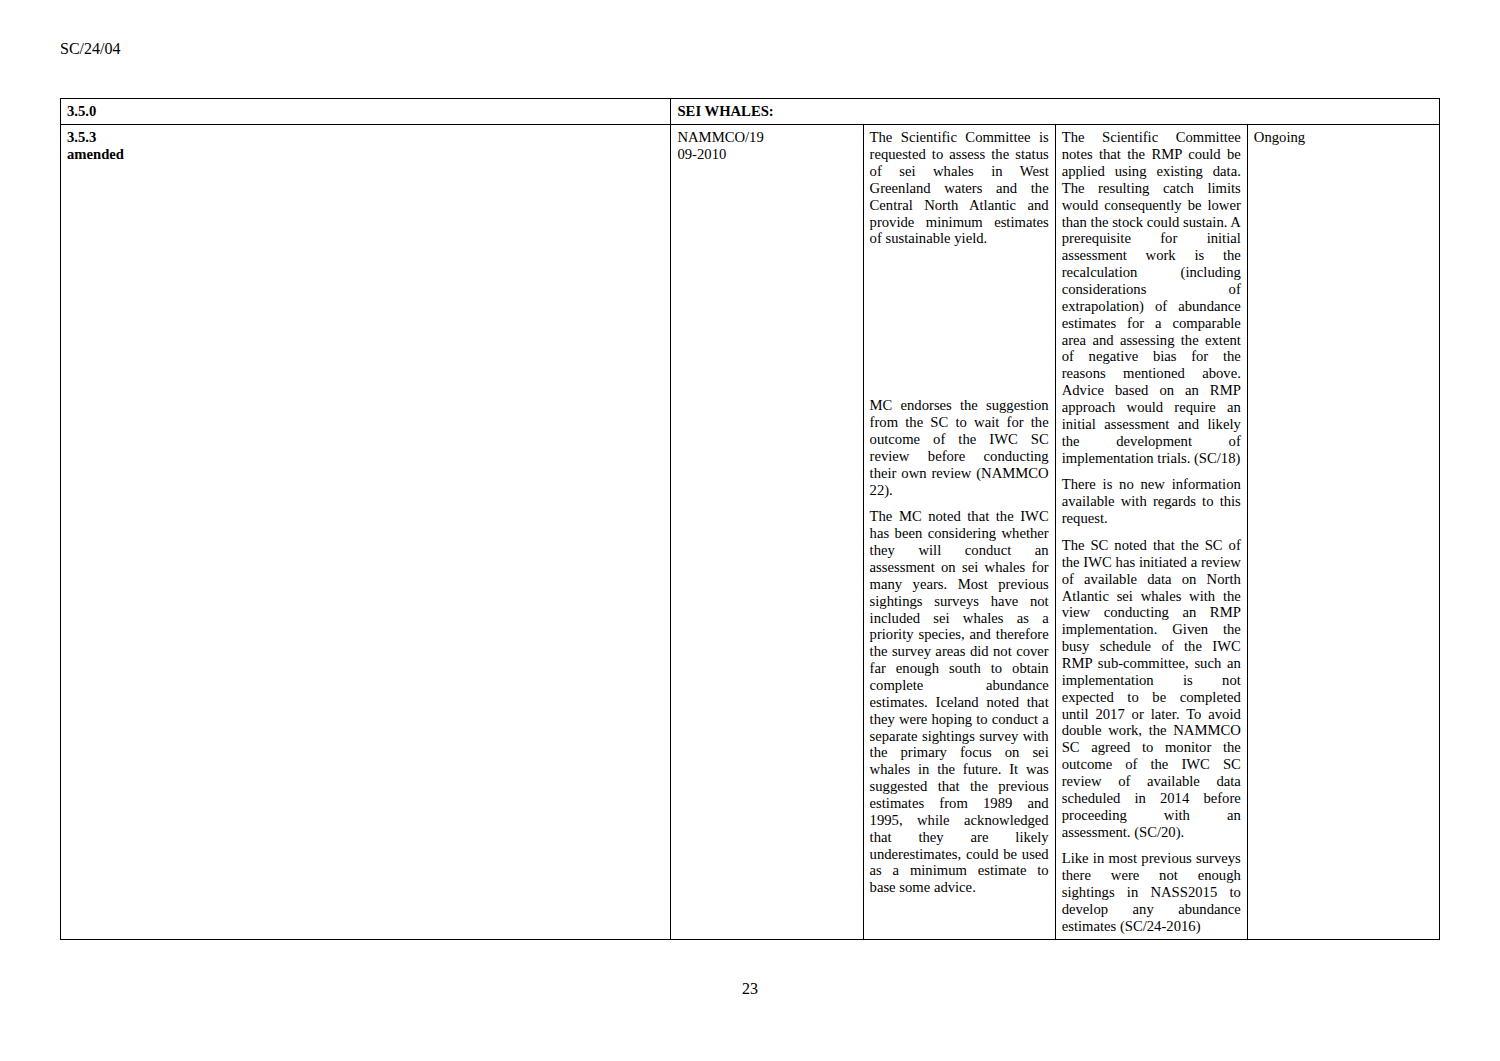SC/24/04
| 3.5.0 | SEI WHALES: |
| 3.5.3 amended | NAMMCO/19 09-2010 | The Scientific Committee is requested to assess the status of sei whales in West Greenland waters and the Central North Atlantic and provide minimum estimates of sustainable yield. MC endorses the suggestion from the SC to wait for the outcome of the IWC SC review before conducting their own review (NAMMCO 22). The MC noted that the IWC has been considering whether they will conduct an assessment on sei whales for many years. Most previous sightings surveys have not included sei whales as a priority species, and therefore the survey areas did not cover far enough south to obtain complete abundance estimates. Iceland noted that they were hoping to conduct a separate sightings survey with the primary focus on sei whales in the future. It was suggested that the previous estimates from 1989 and 1995, while acknowledged that they are likely underestimates, could be used as a minimum estimate to base some advice. | The Scientific Committee notes that the RMP could be applied using existing data. The resulting catch limits would consequently be lower than the stock could sustain. A prerequisite for initial assessment work is the recalculation (including considerations of extrapolation) of abundance estimates for a comparable area and assessing the extent of negative bias for the reasons mentioned above. Advice based on an RMP approach would require an initial assessment and likely the development of implementation trials. (SC/18) There is no new information available with regards to this request. The SC noted that the SC of the IWC has initiated a review of available data on North Atlantic sei whales with the view conducting an RMP implementation. Given the busy schedule of the IWC RMP sub-committee, such an implementation is not expected to be completed until 2017 or later. To avoid double work, the NAMMCO SC agreed to monitor the outcome of the IWC SC review of available data scheduled in 2014 before proceeding with an assessment. (SC/20). Like in most previous surveys there were not enough sightings in NASS2015 to develop any abundance estimates (SC/24-2016) | Ongoing |
23